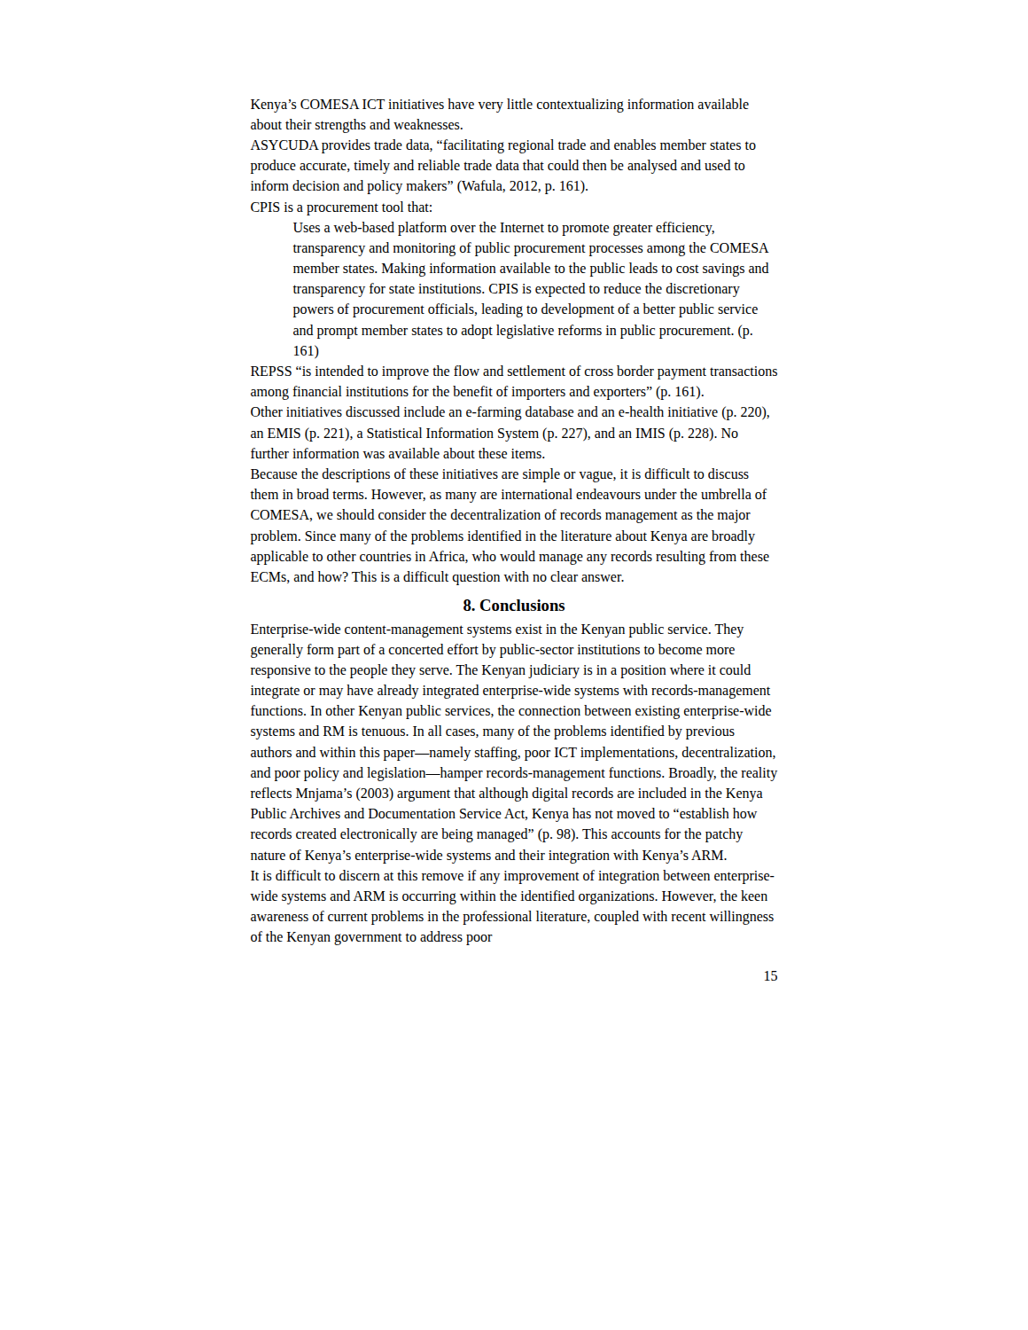Kenya’s COMESA ICT initiatives have very little contextualizing information available about their strengths and weaknesses.
ASYCUDA provides trade data, “facilitating regional trade and enables member states to produce accurate, timely and reliable trade data that could then be analysed and used to inform decision and policy makers” (Wafula, 2012, p. 161).
CPIS is a procurement tool that:
Uses a web-based platform over the Internet to promote greater efficiency, transparency and monitoring of public procurement processes among the COMESA member states. Making information available to the public leads to cost savings and transparency for state institutions. CPIS is expected to reduce the discretionary powers of procurement officials, leading to development of a better public service and prompt member states to adopt legislative reforms in public procurement. (p. 161)
REPSS “is intended to improve the flow and settlement of cross border payment transactions among financial institutions for the benefit of importers and exporters” (p. 161).
Other initiatives discussed include an e-farming database and an e-health initiative (p. 220), an EMIS (p. 221), a Statistical Information System (p. 227), and an IMIS (p. 228). No further information was available about these items.
Because the descriptions of these initiatives are simple or vague, it is difficult to discuss them in broad terms. However, as many are international endeavours under the umbrella of COMESA, we should consider the decentralization of records management as the major problem. Since many of the problems identified in the literature about Kenya are broadly applicable to other countries in Africa, who would manage any records resulting from these ECMs, and how? This is a difficult question with no clear answer.
8. Conclusions
Enterprise-wide content-management systems exist in the Kenyan public service. They generally form part of a concerted effort by public-sector institutions to become more responsive to the people they serve. The Kenyan judiciary is in a position where it could integrate or may have already integrated enterprise-wide systems with records-management functions. In other Kenyan public services, the connection between existing enterprise-wide systems and RM is tenuous. In all cases, many of the problems identified by previous authors and within this paper—namely staffing, poor ICT implementations, decentralization, and poor policy and legislation—hamper records-management functions. Broadly, the reality reflects Mnjama’s (2003) argument that although digital records are included in the Kenya Public Archives and Documentation Service Act, Kenya has not moved to “establish how records created electronically are being managed” (p. 98). This accounts for the patchy nature of Kenya’s enterprise-wide systems and their integration with Kenya’s ARM.
It is difficult to discern at this remove if any improvement of integration between enterprise-wide systems and ARM is occurring within the identified organizations. However, the keen awareness of current problems in the professional literature, coupled with recent willingness of the Kenyan government to address poor
15